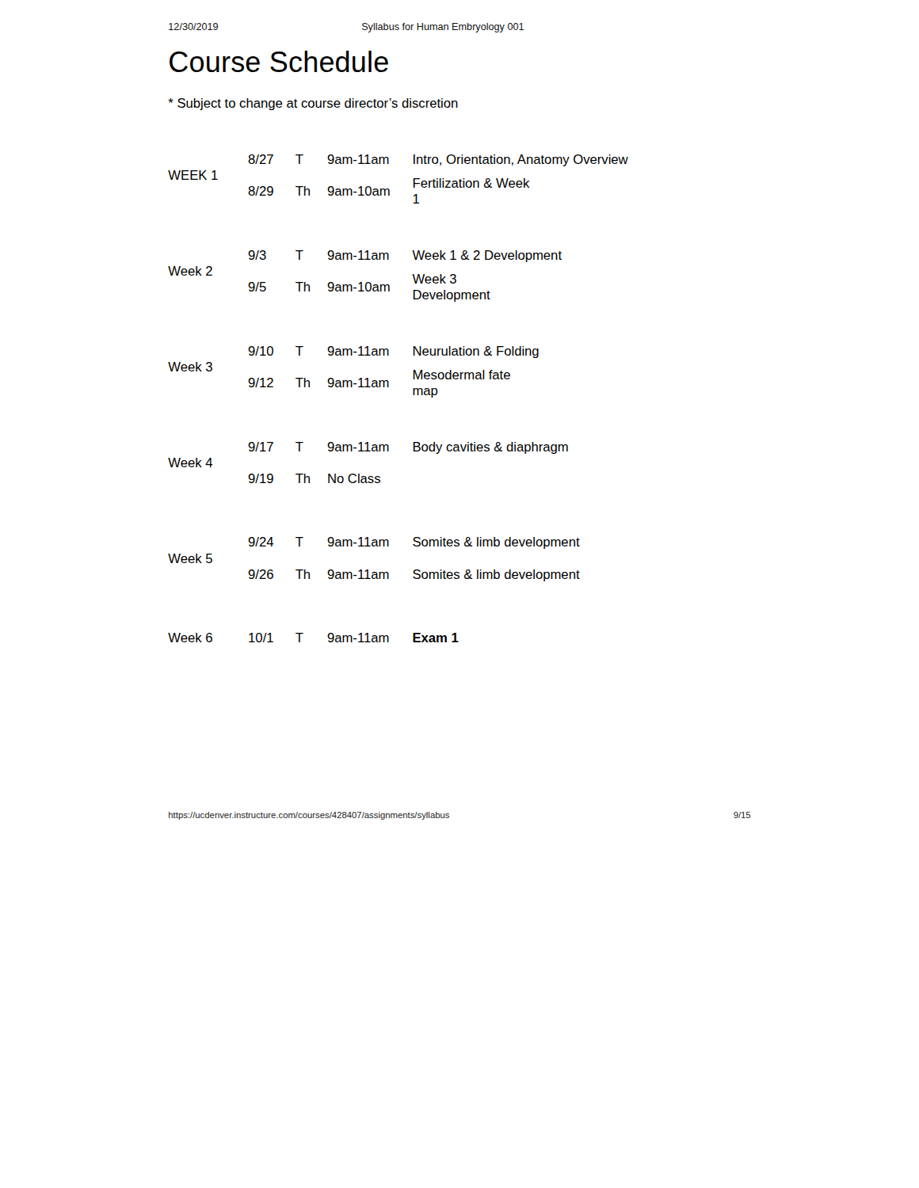12/30/2019 Syllabus for Human Embryology 001
Course Schedule
* Subject to change at course director’s discretion
| WEEK 1 | 8/27 | T | 9am-11am | Intro, Orientation, Anatomy Overview |
| 8/29 | Th | 9am-10am | Fertilization & Week 1 |
| Week 2 | 9/3 | T | 9am-11am | Week 1 & 2 Development |
| 9/5 | Th | 9am-10am | Week 3 Development |
| Week 3 | 9/10 | T | 9am-11am | Neurulation & Folding |
| 9/12 | Th | 9am-11am | Mesodermal fate map |
| Week 4 | 9/17 | T | 9am-11am | Body cavities & diaphragm |
| 9/19 | Th | No Class | |
| Week 5 | 9/24 | T | 9am-11am | Somites & limb development |
| 9/26 | Th | 9am-11am | Somites & limb development |
| Week 6 | 10/1 | T | 9am-11am | Exam 1 |
https://ucdenver.instructure.com/courses/428407/assignments/syllabus 9/15